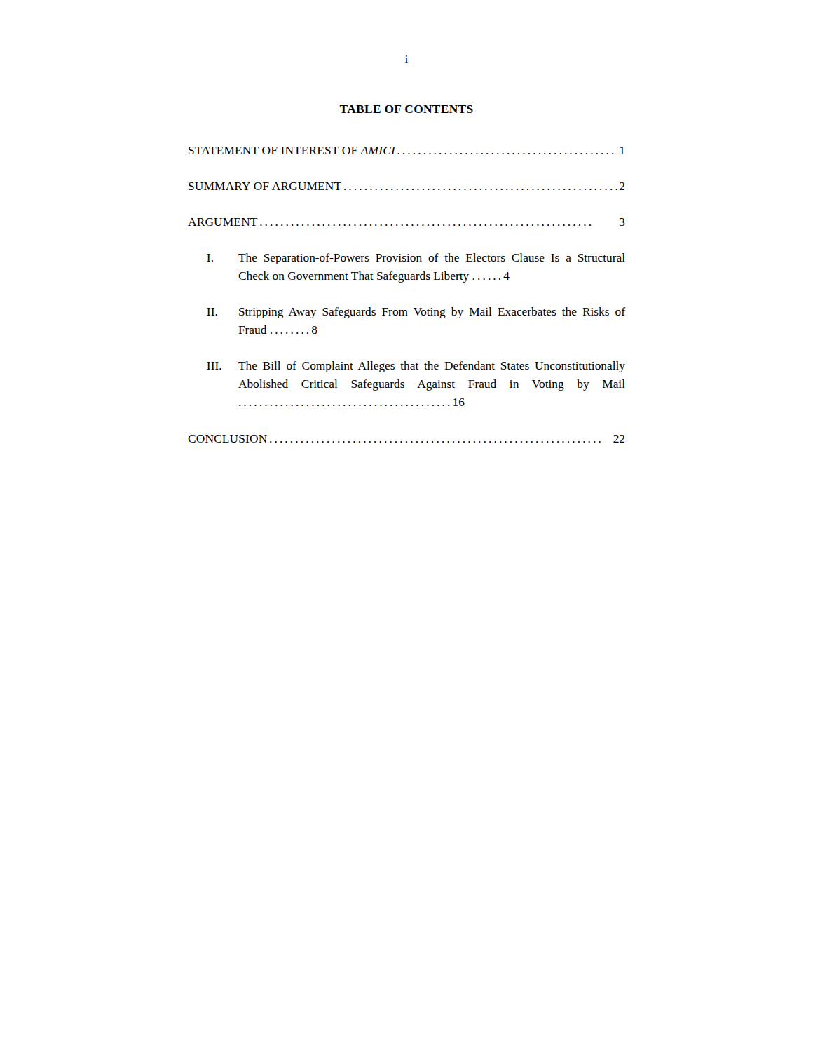i
TABLE OF CONTENTS
STATEMENT OF INTEREST OF AMICI ................................................................ 1
SUMMARY OF ARGUMENT ................................................................ 2
ARGUMENT ................................................................ 3
I.
The Separation-of-Powers Provision of the Electors Clause Is a Structural Check on Government That Safeguards Liberty ...... 4
II.
Stripping Away Safeguards From Voting by Mail Exacerbates the Risks of Fraud ........ 8
III.
The Bill of Complaint Alleges that the Defendant States Unconstitutionally Abolished Critical Safeguards Against Fraud in Voting by Mail ......................................... 16
CONCLUSION ................................................................ 22